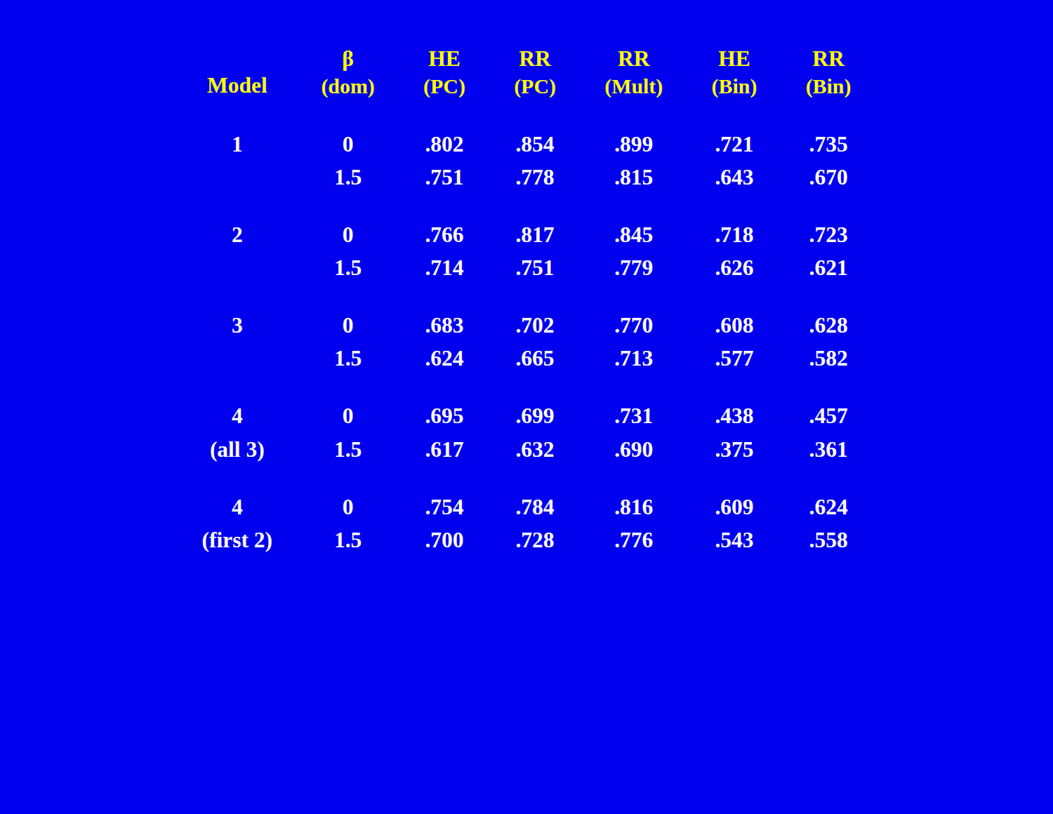| Model | β (dom) | HE (PC) | RR (PC) | RR (Mult) | HE (Bin) | RR (Bin) |
| --- | --- | --- | --- | --- | --- | --- |
| 1 | 0 | .802 | .854 | .899 | .721 | .735 |
| | 1.5 | .751 | .778 | .815 | .643 | .670 |
| 2 | 0 | .766 | .817 | .845 | .718 | .723 |
| | 1.5 | .714 | .751 | .779 | .626 | .621 |
| 3 | 0 | .683 | .702 | .770 | .608 | .628 |
| | 1.5 | .624 | .665 | .713 | .577 | .582 |
| 4 | 0 | .695 | .699 | .731 | .438 | .457 |
| (all 3) | 1.5 | .617 | .632 | .690 | .375 | .361 |
| 4 | 0 | .754 | .784 | .816 | .609 | .624 |
| (first 2) | 1.5 | .700 | .728 | .776 | .543 | .558 |